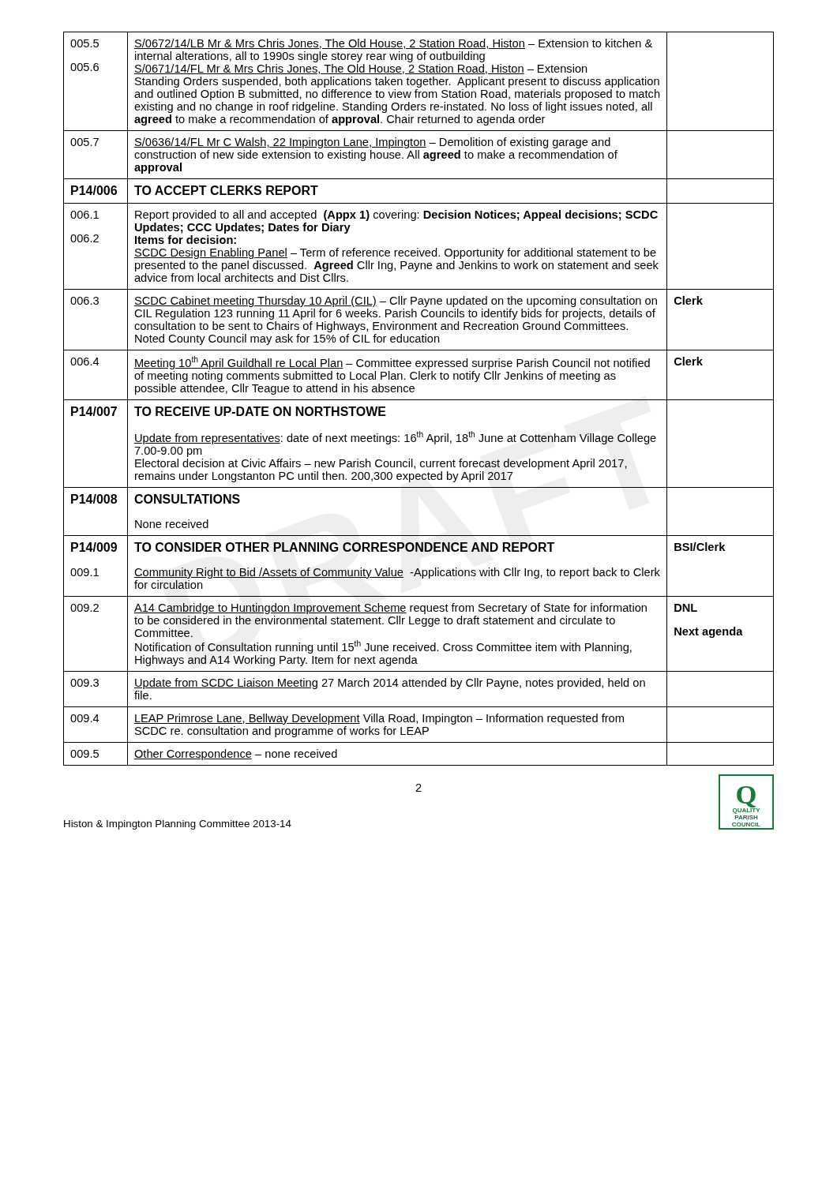DRAFT
| 005.5 005.6 | S/0672/14/LB Mr & Mrs Chris Jones, The Old House, 2 Station Road, Histon – Extension to kitchen & internal alterations, all to 1990s single storey rear wing of outbuilding S/0671/14/FL Mr & Mrs Chris Jones, The Old House, 2 Station Road, Histon – Extension Standing Orders suspended, both applications taken together. Applicant present to discuss application and outlined Option B submitted, no difference to view from Station Road, materials proposed to match existing and no change in roof ridgeline. Standing Orders re-instated. No loss of light issues noted, all agreed to make a recommendation of approval . Chair returned to agenda order | |
| 005.7 | S/0636/14/FL Mr C Walsh, 22 Impington Lane, Impington – Demolition of existing garage and construction of new side extension to existing house. All agreed to make a recommendation of approval | |
| P14/006 | TO ACCEPT CLERKS REPORT | |
| 006.1 006.2 | Report provided to all and accepted (Appx 1) covering: Decision Notices; Appeal decisions; SCDC Updates; CCC Updates; Dates for Diary Items for decision: SCDC Design Enabling Panel – Term of reference received. Opportunity for additional statement to be presented to the panel discussed. Agreed Cllr Ing, Payne and Jenkins to work on statement and seek advice from local architects and Dist Cllrs. | |
| 006.3 | SCDC Cabinet meeting Thursday 10 April (CIL) – Cllr Payne updated on the upcoming consultation on CIL Regulation 123 running 11 April for 6 weeks. Parish Councils to identify bids for projects, details of consultation to be sent to Chairs of Highways, Environment and Recreation Ground Committees. Noted County Council may ask for 15% of CIL for education | Clerk |
| 006.4 | Meeting 10 th April Guildhall re Local Plan – Committee expressed surprise Parish Council not notified of meeting noting comments submitted to Local Plan. Clerk to notify Cllr Jenkins of meeting as possible attendee, Cllr Teague to attend in his absence | Clerk |
| P14/007 | TO RECEIVE UP-DATE ON NORTHSTOWE Update from representatives : date of next meetings: 16 th April, 18 th June at Cottenham Village College 7.00-9.00 pm Electoral decision at Civic Affairs – new Parish Council, current forecast development April 2017, remains under Longstanton PC until then. 200,300 expected by April 2017 | |
| P14/008 | CONSULTATIONS None received | |
| P14/009 009.1 | TO CONSIDER OTHER PLANNING CORRESPONDENCE AND REPORT Community Right to Bid /Assets of Community Value -Applications with Cllr Ing, to report back to Clerk for circulation | BSI/Clerk |
| 009.2 | A14 Cambridge to Huntingdon Improvement Scheme request from Secretary of State for information to be considered in the environmental statement. Cllr Legge to draft statement and circulate to Committee. Notification of Consultation running until 15 th June received. Cross Committee item with Planning, Highways and A14 Working Party. Item for next agenda | DNL Next agenda |
| 009.3 | Update from SCDC Liaison Meeting 27 March 2014 attended by Cllr Payne, notes provided, held on file. | |
| 009.4 | LEAP Primrose Lane, Bellway Development Villa Road, Impington – Information requested from SCDC re. consultation and programme of works for LEAP | |
| 009.5 | Other Correspondence – none received | |
2
Histon & Impington Planning Committee 2013-14
QQUALITY
PARISH
COUNCIL